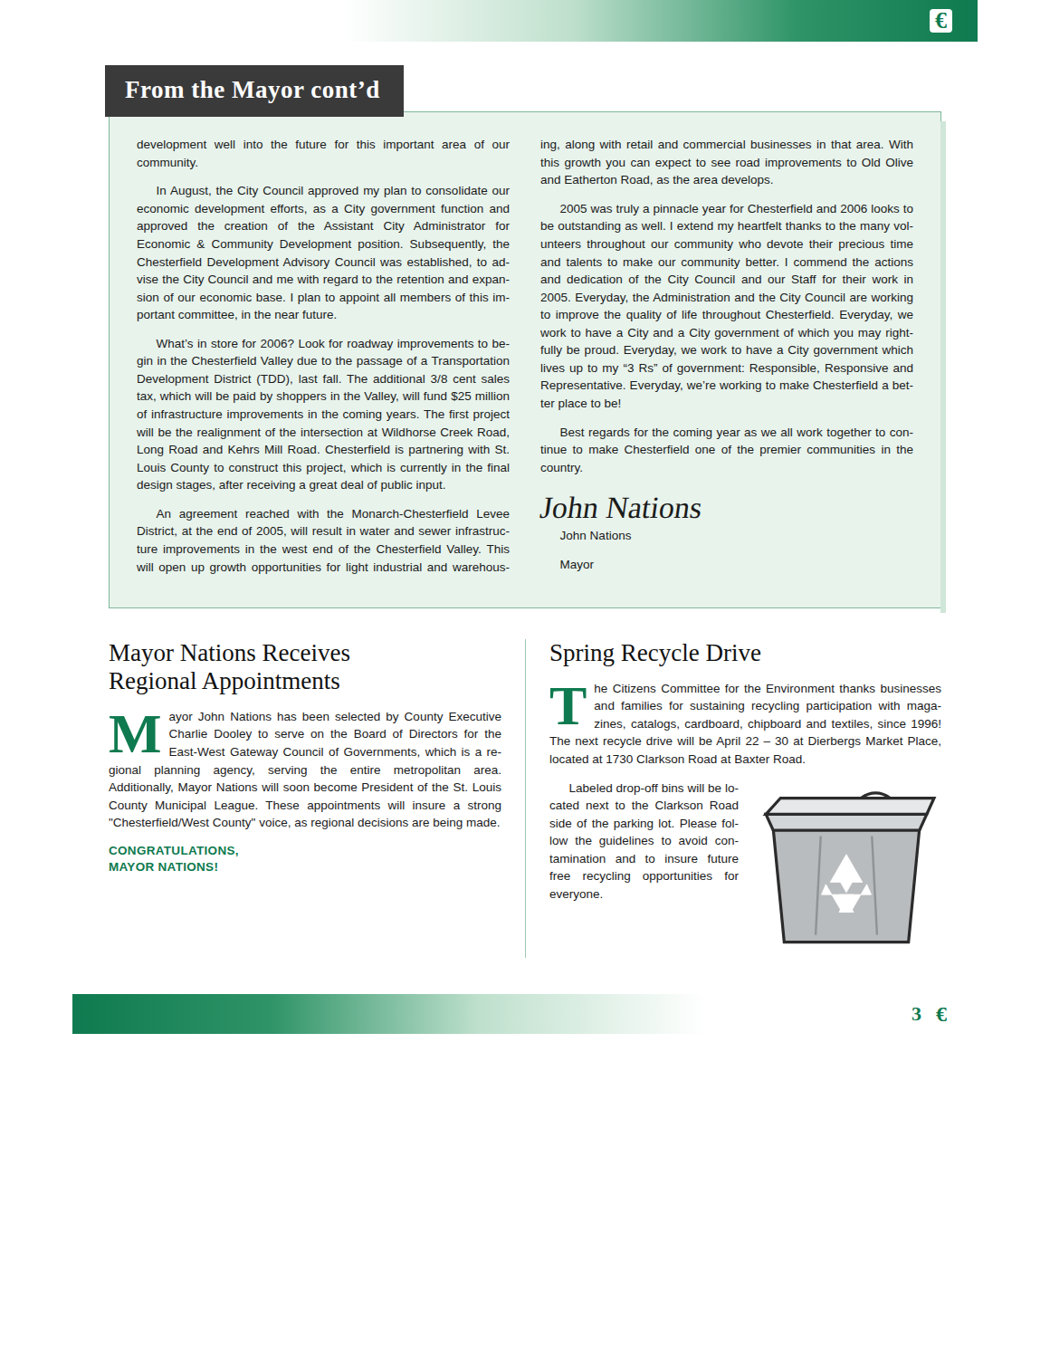€
From the Mayor cont’d
development well into the future for this important area of our community.
In August, the City Council approved my plan to consolidate our economic development efforts, as a City government function and approved the creation of the Assistant City Administrator for Economic & Community Development position. Subsequently, the Chesterfield Development Advisory Council was established, to advise the City Council and me with regard to the retention and expansion of our economic base. I plan to appoint all members of this important committee, in the near future.
What’s in store for 2006? Look for roadway improvements to begin in the Chesterfield Valley due to the passage of a Transportation Development District (TDD), last fall. The additional 3/8 cent sales tax, which will be paid by shoppers in the Valley, will fund $25 million of infrastructure improvements in the coming years. The first project will be the realignment of the intersection at Wildhorse Creek Road, Long Road and Kehrs Mill Road. Chesterfield is partnering with St. Louis County to construct this project, which is currently in the final design stages, after receiving a great deal of public input.
An agreement reached with the Monarch-Chesterfield Levee District, at the end of 2005, will result in water and sewer infrastructure improvements in the west end of the Chesterfield Valley. This will open up growth opportunities for light industrial and warehousing, along with retail and commercial businesses in that area. With this growth you can expect to see road improvements to Old Olive and Eatherton Road, as the area develops.
2005 was truly a pinnacle year for Chesterfield and 2006 looks to be outstanding as well. I extend my heartfelt thanks to the many volunteers throughout our community who devote their precious time and talents to make our community better. I commend the actions and dedication of the City Council and our Staff for their work in 2005. Everyday, the Administration and the City Council are working to improve the quality of life throughout Chesterfield. Everyday, we work to have a City and a City government of which you may rightfully be proud. Everyday, we work to have a City government which lives up to my “3 Rs” of government: Responsible, Responsive and Representative. Everyday, we’re working to make Chesterfield a better place to be!
Best regards for the coming year as we all work together to continue to make Chesterfield one of the premier communities in the country.
John Nations
John Nations
Mayor
Mayor Nations Receives
Regional Appointments
Mayor John Nations has been selected by County Executive Charlie Dooley to serve on the Board of Directors for the East-West Gateway Council of Governments, which is a regional planning agency, serving the entire metropolitan area. Additionally, Mayor Nations will soon become President of the St. Louis County Municipal League. These appointments will insure a strong "Chesterfield/West County" voice, as regional decisions are being made.
CONGRATULATIONS,
MAYOR NATIONS!
Spring Recycle Drive
The Citizens Committee for the Environment thanks businesses and families for sustaining recycling participation with magazines, catalogs, cardboard, chipboard and textiles, since 1996! The next recycle drive will be April 22 – 30 at Dierbergs Market Place, located at 1730 Clarkson Road at Baxter Road.
Labeled drop-off bins will be located next to the Clarkson Road side of the parking lot. Please follow the guidelines to avoid contamination and to insure future free recycling opportunities for everyone.
3 €